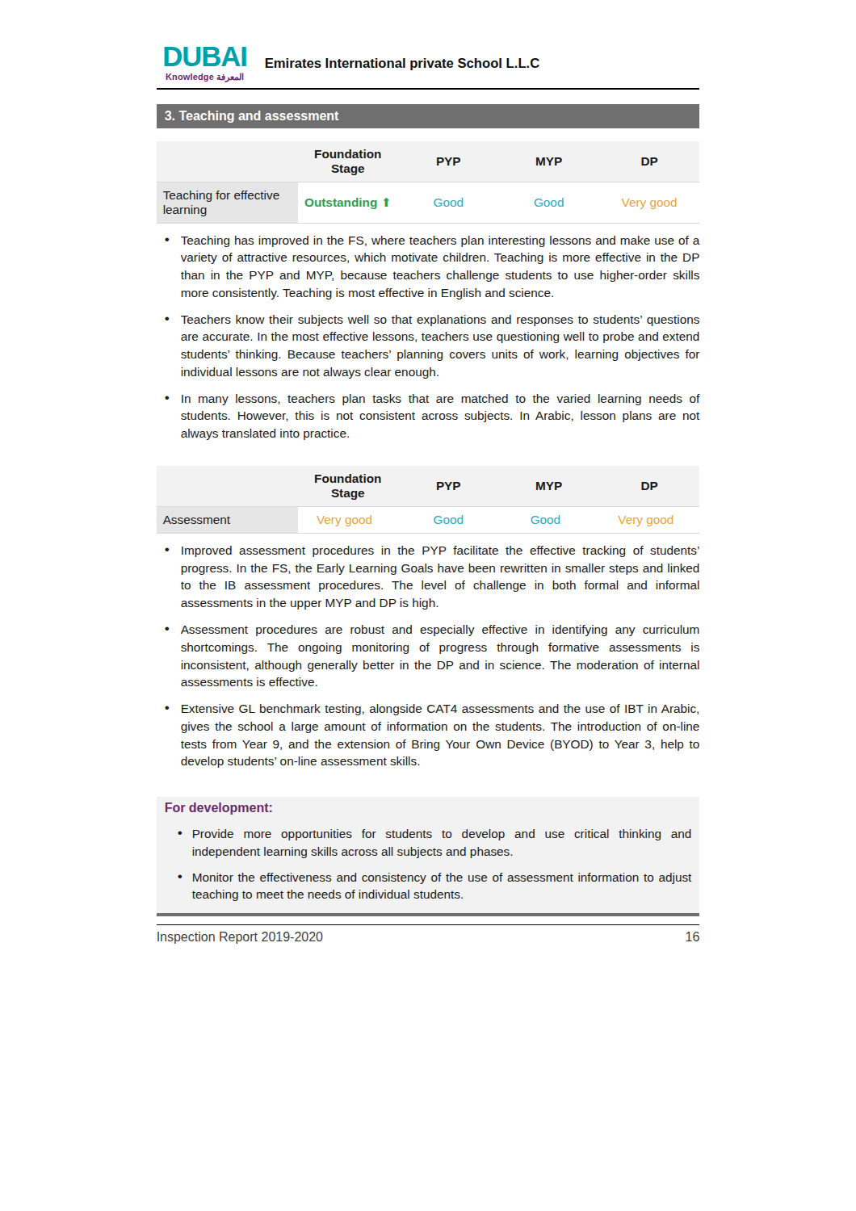DUBAI
Knowledge المعرفة
Emirates International private School L.L.C
3. Teaching and assessment
| | Foundation Stage | PYP | MYP | DP |
| --- | --- | --- | --- | --- |
| Teaching for effective learning | Outstanding ⬆ | Good | Good | Very good |
Teaching has improved in the FS, where teachers plan interesting lessons and make use of a variety of attractive resources, which motivate children. Teaching is more effective in the DP than in the PYP and MYP, because teachers challenge students to use higher-order skills more consistently. Teaching is most effective in English and science.
Teachers know their subjects well so that explanations and responses to students’ questions are accurate. In the most effective lessons, teachers use questioning well to probe and extend students’ thinking. Because teachers’ planning covers units of work, learning objectives for individual lessons are not always clear enough.
In many lessons, teachers plan tasks that are matched to the varied learning needs of students. However, this is not consistent across subjects. In Arabic, lesson plans are not always translated into practice.
| | Foundation Stage | PYP | MYP | DP |
| --- | --- | --- | --- | --- |
| Assessment | Very good | Good | Good | Very good |
Improved assessment procedures in the PYP facilitate the effective tracking of students’ progress. In the FS, the Early Learning Goals have been rewritten in smaller steps and linked to the IB assessment procedures. The level of challenge in both formal and informal assessments in the upper MYP and DP is high.
Assessment procedures are robust and especially effective in identifying any curriculum shortcomings. The ongoing monitoring of progress through formative assessments is inconsistent, although generally better in the DP and in science. The moderation of internal assessments is effective.
Extensive GL benchmark testing, alongside CAT4 assessments and the use of IBT in Arabic, gives the school a large amount of information on the students. The introduction of on-line tests from Year 9, and the extension of Bring Your Own Device (BYOD) to Year 3, help to develop students’ on-line assessment skills.
For development:
Provide more opportunities for students to develop and use critical thinking and independent learning skills across all subjects and phases.
Monitor the effectiveness and consistency of the use of assessment information to adjust teaching to meet the needs of individual students.
Inspection Report 2019-2020 16